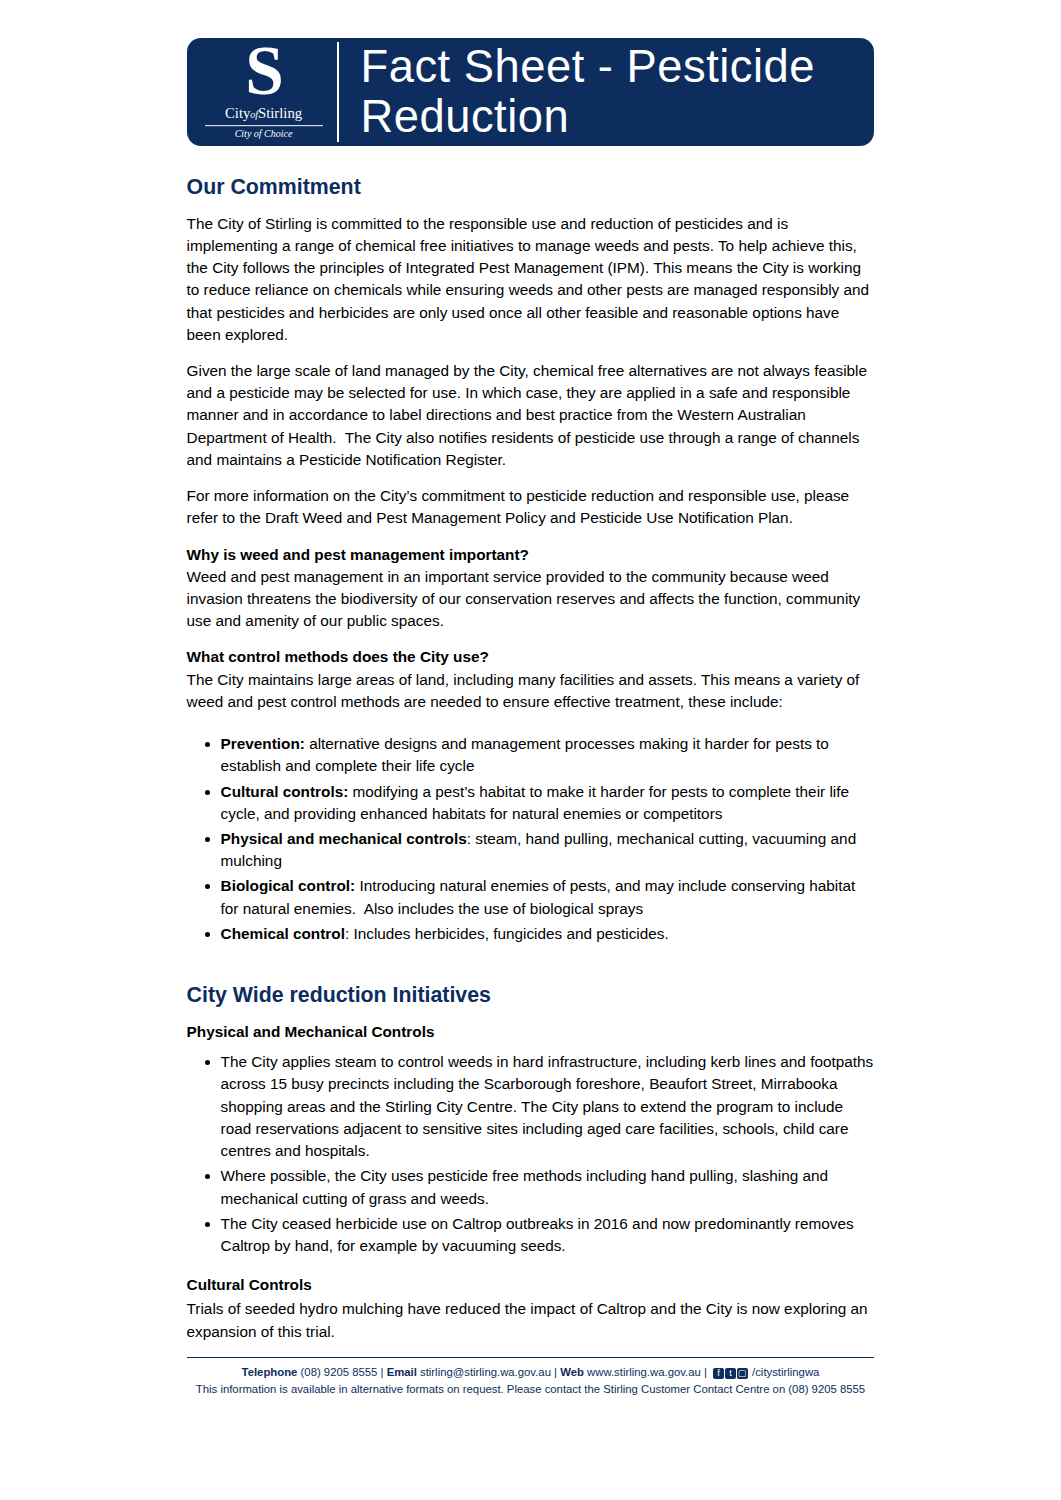S Cityof Stirling City of Choice
Fact Sheet - Pesticide Reduction
Our Commitment
The City of Stirling is committed to the responsible use and reduction of pesticides and is implementing a range of chemical free initiatives to manage weeds and pests. To help achieve this, the City follows the principles of Integrated Pest Management (IPM). This means the City is working to reduce reliance on chemicals while ensuring weeds and other pests are managed responsibly and that pesticides and herbicides are only used once all other feasible and reasonable options have been explored.
Given the large scale of land managed by the City, chemical free alternatives are not always feasible and a pesticide may be selected for use. In which case, they are applied in a safe and responsible manner and in accordance to label directions and best practice from the Western Australian Department of Health. The City also notifies residents of pesticide use through a range of channels and maintains a Pesticide Notification Register.
For more information on the City’s commitment to pesticide reduction and responsible use, please refer to the Draft Weed and Pest Management Policy and Pesticide Use Notification Plan.
Why is weed and pest management important?
Weed and pest management in an important service provided to the community because weed invasion threatens the biodiversity of our conservation reserves and affects the function, community use and amenity of our public spaces.
What control methods does the City use?
The City maintains large areas of land, including many facilities and assets. This means a variety of weed and pest control methods are needed to ensure effective treatment, these include:
Prevention: alternative designs and management processes making it harder for pests to establish and complete their life cycle
Cultural controls: modifying a pest’s habitat to make it harder for pests to complete their life cycle, and providing enhanced habitats for natural enemies or competitors
Physical and mechanical controls: steam, hand pulling, mechanical cutting, vacuuming and mulching
Biological control: Introducing natural enemies of pests, and may include conserving habitat for natural enemies. Also includes the use of biological sprays
Chemical control: Includes herbicides, fungicides and pesticides.
City Wide reduction Initiatives
Physical and Mechanical Controls
The City applies steam to control weeds in hard infrastructure, including kerb lines and footpaths across 15 busy precincts including the Scarborough foreshore, Beaufort Street, Mirrabooka shopping areas and the Stirling City Centre. The City plans to extend the program to include road reservations adjacent to sensitive sites including aged care facilities, schools, child care centres and hospitals.
Where possible, the City uses pesticide free methods including hand pulling, slashing and mechanical cutting of grass and weeds.
The City ceased herbicide use on Caltrop outbreaks in 2016 and now predominantly removes Caltrop by hand, for example by vacuuming seeds.
Cultural Controls
Trials of seeded hydro mulching have reduced the impact of Caltrop and the City is now exploring an expansion of this trial.
Telephone (08) 9205 8555 | Email stirling@stirling.wa.gov.au | Web www.stirling.wa.gov.au | ft▢/citystirlingwa
This information is available in alternative formats on request. Please contact the Stirling Customer Contact Centre on (08) 9205 8555